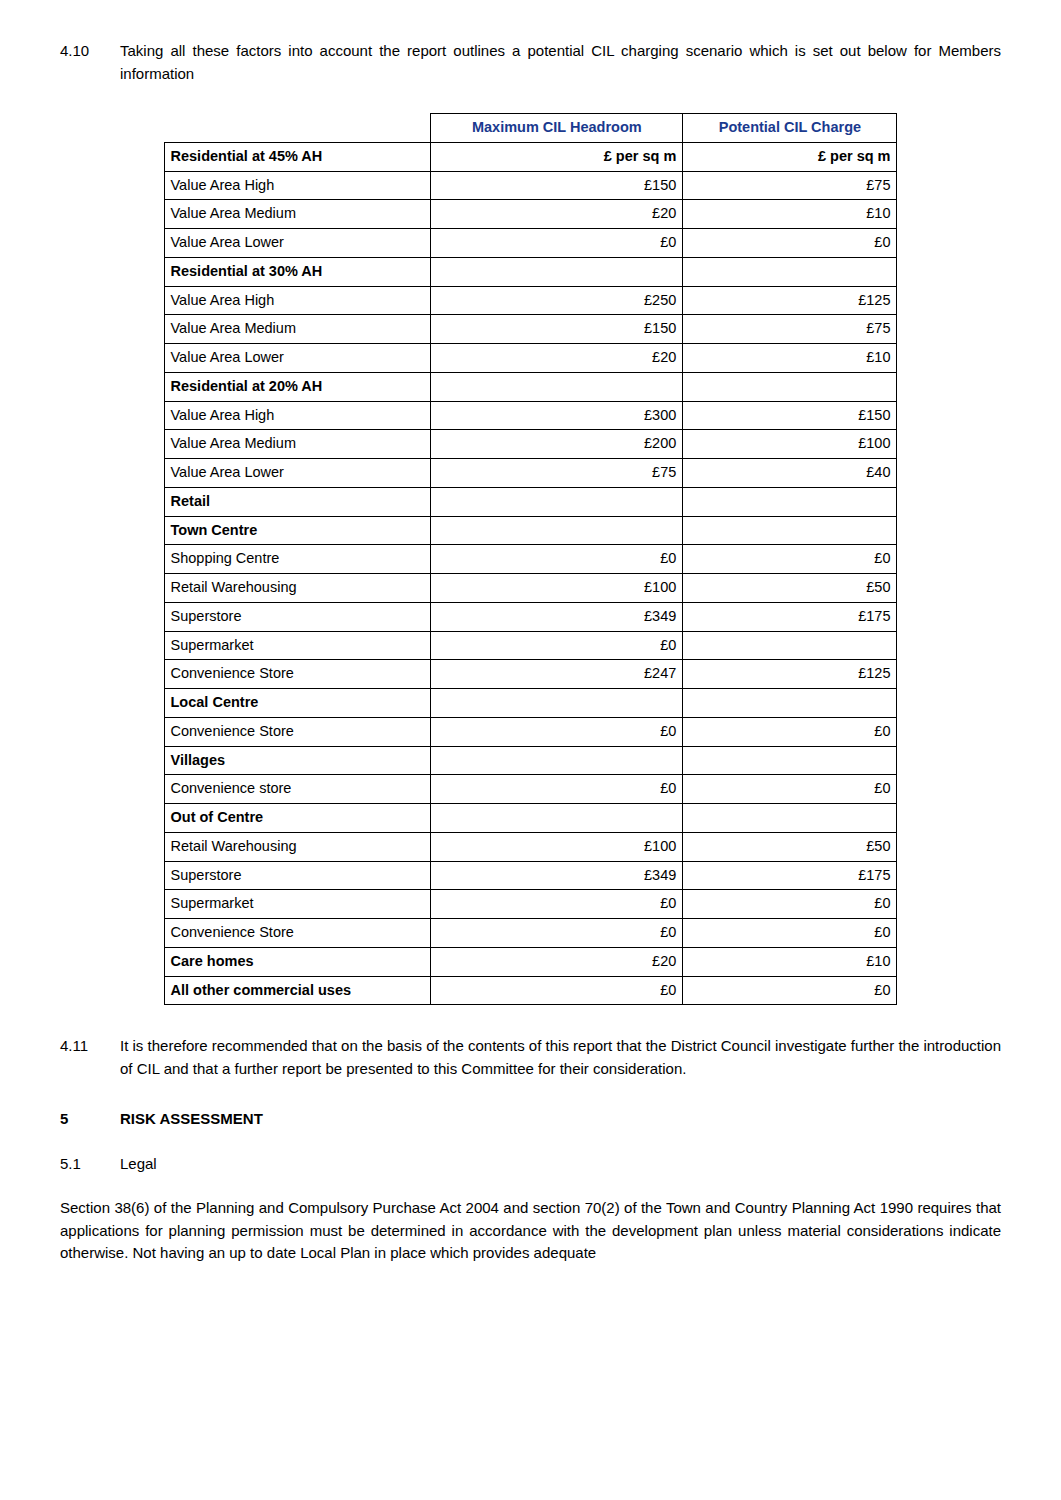4.10
Taking all these factors into account the report outlines a potential CIL charging scenario which is set out below for Members information
| | Maximum CIL Headroom | Potential CIL Charge |
| --- | --- | --- |
| Residential at 45% AH | £ per sq m | £ per sq m |
| Value Area High | £150 | £75 |
| Value Area Medium | £20 | £10 |
| Value Area Lower | £0 | £0 |
| Residential at 30% AH | | |
| Value Area High | £250 | £125 |
| Value Area Medium | £150 | £75 |
| Value Area Lower | £20 | £10 |
| Residential at 20% AH | | |
| Value Area High | £300 | £150 |
| Value Area Medium | £200 | £100 |
| Value Area Lower | £75 | £40 |
| Retail | | |
| Town Centre | | |
| Shopping Centre | £0 | £0 |
| Retail Warehousing | £100 | £50 |
| Superstore | £349 | £175 |
| Supermarket | £0 | |
| Convenience Store | £247 | £125 |
| Local Centre | | |
| Convenience Store | £0 | £0 |
| Villages | | |
| Convenience store | £0 | £0 |
| Out of Centre | | |
| Retail Warehousing | £100 | £50 |
| Superstore | £349 | £175 |
| Supermarket | £0 | £0 |
| Convenience Store | £0 | £0 |
| Care homes | £20 | £10 |
| All other commercial uses | £0 | £0 |
4.11
It is therefore recommended that on the basis of the contents of this report that the District Council investigate further the introduction of CIL and that a further report be presented to this Committee for their consideration.
5
RISK ASSESSMENT
5.1
Legal
Section 38(6) of the Planning and Compulsory Purchase Act 2004 and section 70(2) of the Town and Country Planning Act 1990 requires that applications for planning permission must be determined in accordance with the development plan unless material considerations indicate otherwise. Not having an up to date Local Plan in place which provides adequate